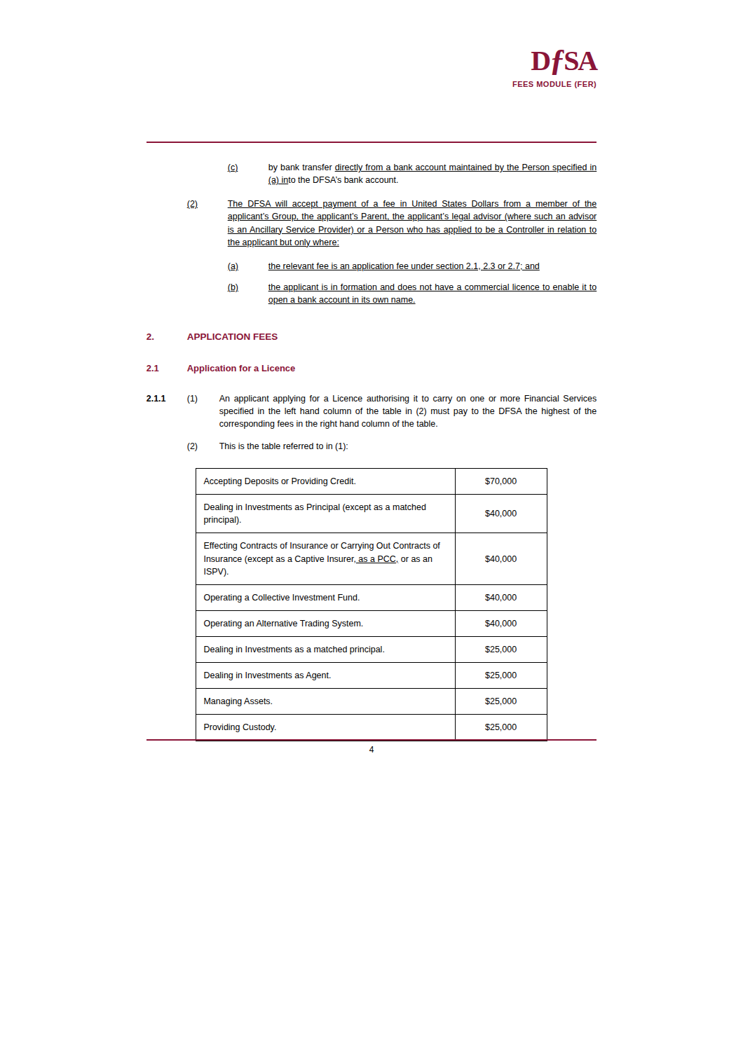Dƒ SA
FEES MODULE (FER)
(c)
by bank transfer directly from a bank account maintained by the Person specified in (a) into the DFSA’s bank account.
(2)
The DFSA will accept payment of a fee in United States Dollars from a member of the applicant’s Group, the applicant’s Parent, the applicant’s legal advisor (where such an advisor is an Ancillary Service Provider) or a Person who has applied to be a Controller in relation to the applicant but only where:
(a)
the relevant fee is an application fee under section 2.1, 2.3 or 2.7; and
(b)
the applicant is in formation and does not have a commercial licence to enable it to open a bank account in its own name.
2. APPLICATION FEES
2.1 Application for a Licence
2.1.1
(1)
An applicant applying for a Licence authorising it to carry on one or more Financial Services specified in the left hand column of the table in (2) must pay to the DFSA the highest of the corresponding fees in the right hand column of the table.
(2)
This is the table referred to in (1):
| Accepting Deposits or Providing Credit. | $70,000 |
| Dealing in Investments as Principal (except as a matched principal). | $40,000 |
| Effecting Contracts of Insurance or Carrying Out Contracts of Insurance (except as a Captive Insurer , as a PCC, or as an ISPV). | $40,000 |
| Operating a Collective Investment Fund. | $40,000 |
| Operating an Alternative Trading System. | $40,000 |
| Dealing in Investments as a matched principal. | $25,000 |
| Dealing in Investments as Agent. | $25,000 |
| Managing Assets. | $25,000 |
| Providing Custody. | $25,000 |
4